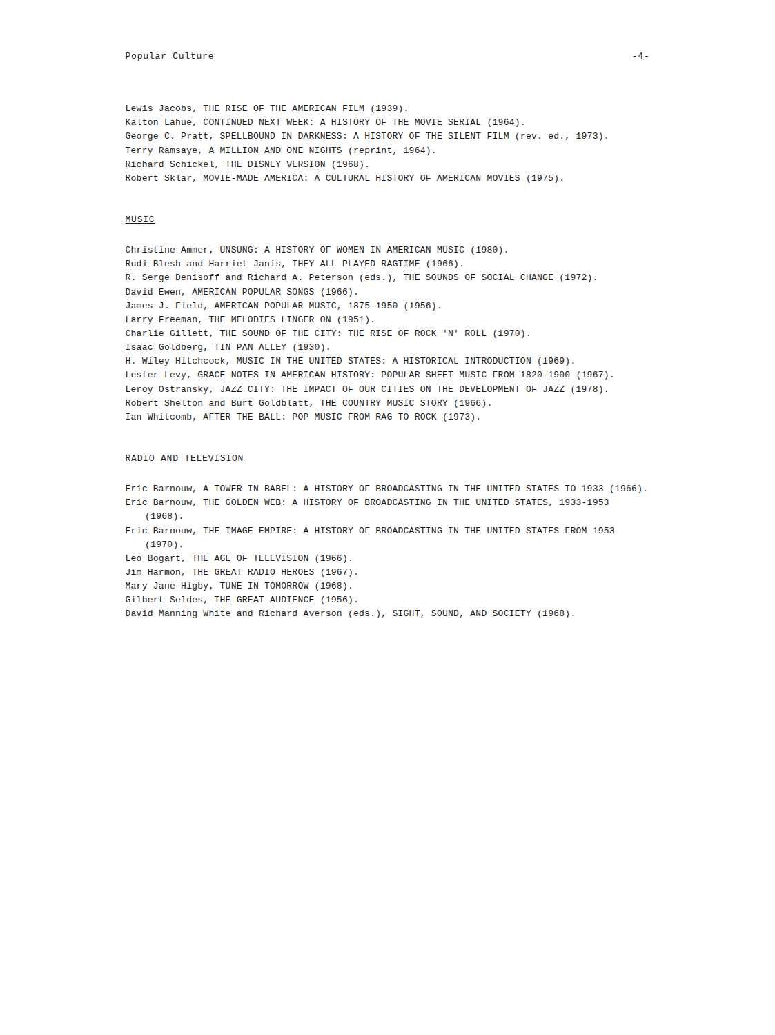Popular Culture -4-
Lewis Jacobs, THE RISE OF THE AMERICAN FILM (1939).
Kalton Lahue, CONTINUED NEXT WEEK: A HISTORY OF THE MOVIE SERIAL (1964).
George C. Pratt, SPELLBOUND IN DARKNESS: A HISTORY OF THE SILENT FILM (rev. ed., 1973).
Terry Ramsaye, A MILLION AND ONE NIGHTS (reprint, 1964).
Richard Schickel, THE DISNEY VERSION (1968).
Robert Sklar, MOVIE-MADE AMERICA: A CULTURAL HISTORY OF AMERICAN MOVIES (1975).
MUSIC
Christine Ammer, UNSUNG: A HISTORY OF WOMEN IN AMERICAN MUSIC (1980).
Rudi Blesh and Harriet Janis, THEY ALL PLAYED RAGTIME (1966).
R. Serge Denisoff and Richard A. Peterson (eds.), THE SOUNDS OF SOCIAL CHANGE (1972).
David Ewen, AMERICAN POPULAR SONGS (1966).
James J. Field, AMERICAN POPULAR MUSIC, 1875-1950 (1956).
Larry Freeman, THE MELODIES LINGER ON (1951).
Charlie Gillett, THE SOUND OF THE CITY: THE RISE OF ROCK 'N' ROLL (1970).
Isaac Goldberg, TIN PAN ALLEY (1930).
H. Wiley Hitchcock, MUSIC IN THE UNITED STATES: A HISTORICAL INTRODUCTION (1969).
Lester Levy, GRACE NOTES IN AMERICAN HISTORY: POPULAR SHEET MUSIC FROM 1820-1900 (1967).
Leroy Ostransky, JAZZ CITY: THE IMPACT OF OUR CITIES ON THE DEVELOPMENT OF JAZZ (1978).
Robert Shelton and Burt Goldblatt, THE COUNTRY MUSIC STORY (1966).
Ian Whitcomb, AFTER THE BALL: POP MUSIC FROM RAG TO ROCK (1973).
RADIO AND TELEVISION
Eric Barnouw, A TOWER IN BABEL: A HISTORY OF BROADCASTING IN THE UNITED STATES TO 1933 (1966).
Eric Barnouw, THE GOLDEN WEB: A HISTORY OF BROADCASTING IN THE UNITED STATES, 1933-1953 (1968).
Eric Barnouw, THE IMAGE EMPIRE: A HISTORY OF BROADCASTING IN THE UNITED STATES FROM 1953 (1970).
Leo Bogart, THE AGE OF TELEVISION (1966).
Jim Harmon, THE GREAT RADIO HEROES (1967).
Mary Jane Higby, TUNE IN TOMORROW (1968).
Gilbert Seldes, THE GREAT AUDIENCE (1956).
David Manning White and Richard Averson (eds.), SIGHT, SOUND, AND SOCIETY (1968).